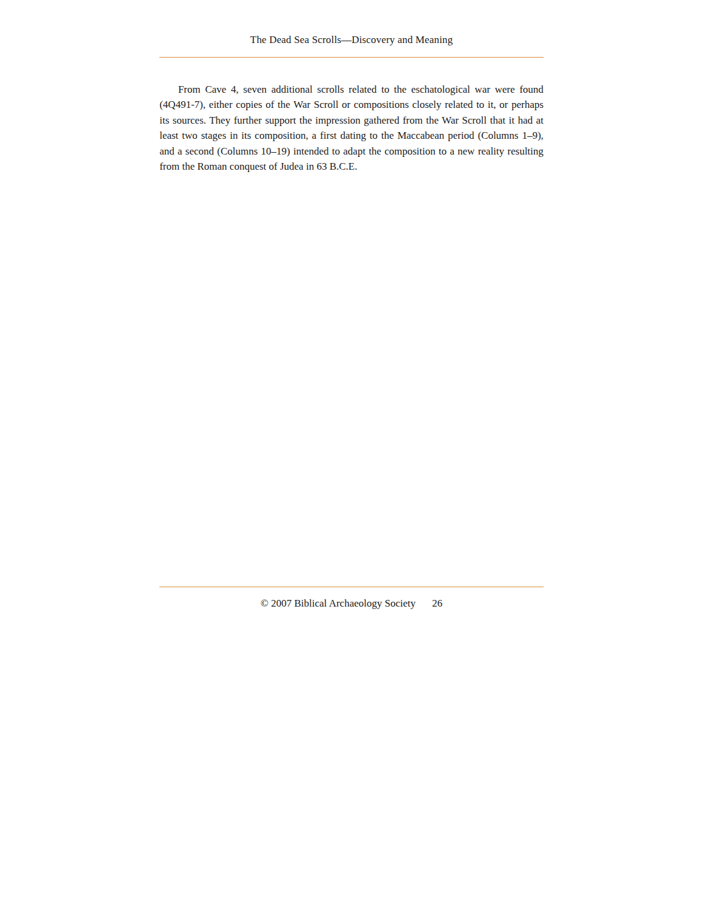The Dead Sea Scrolls—Discovery and Meaning
From Cave 4, seven additional scrolls related to the eschatological war were found (4Q491-7), either copies of the War Scroll or compositions closely related to it, or perhaps its sources. They further support the impression gathered from the War Scroll that it had at least two stages in its composition, a first dating to the Maccabean period (Columns 1–9), and a second (Columns 10–19) intended to adapt the composition to a new reality resulting from the Roman conquest of Judea in 63 B.C.E.
© 2007 Biblical Archaeology Society 26